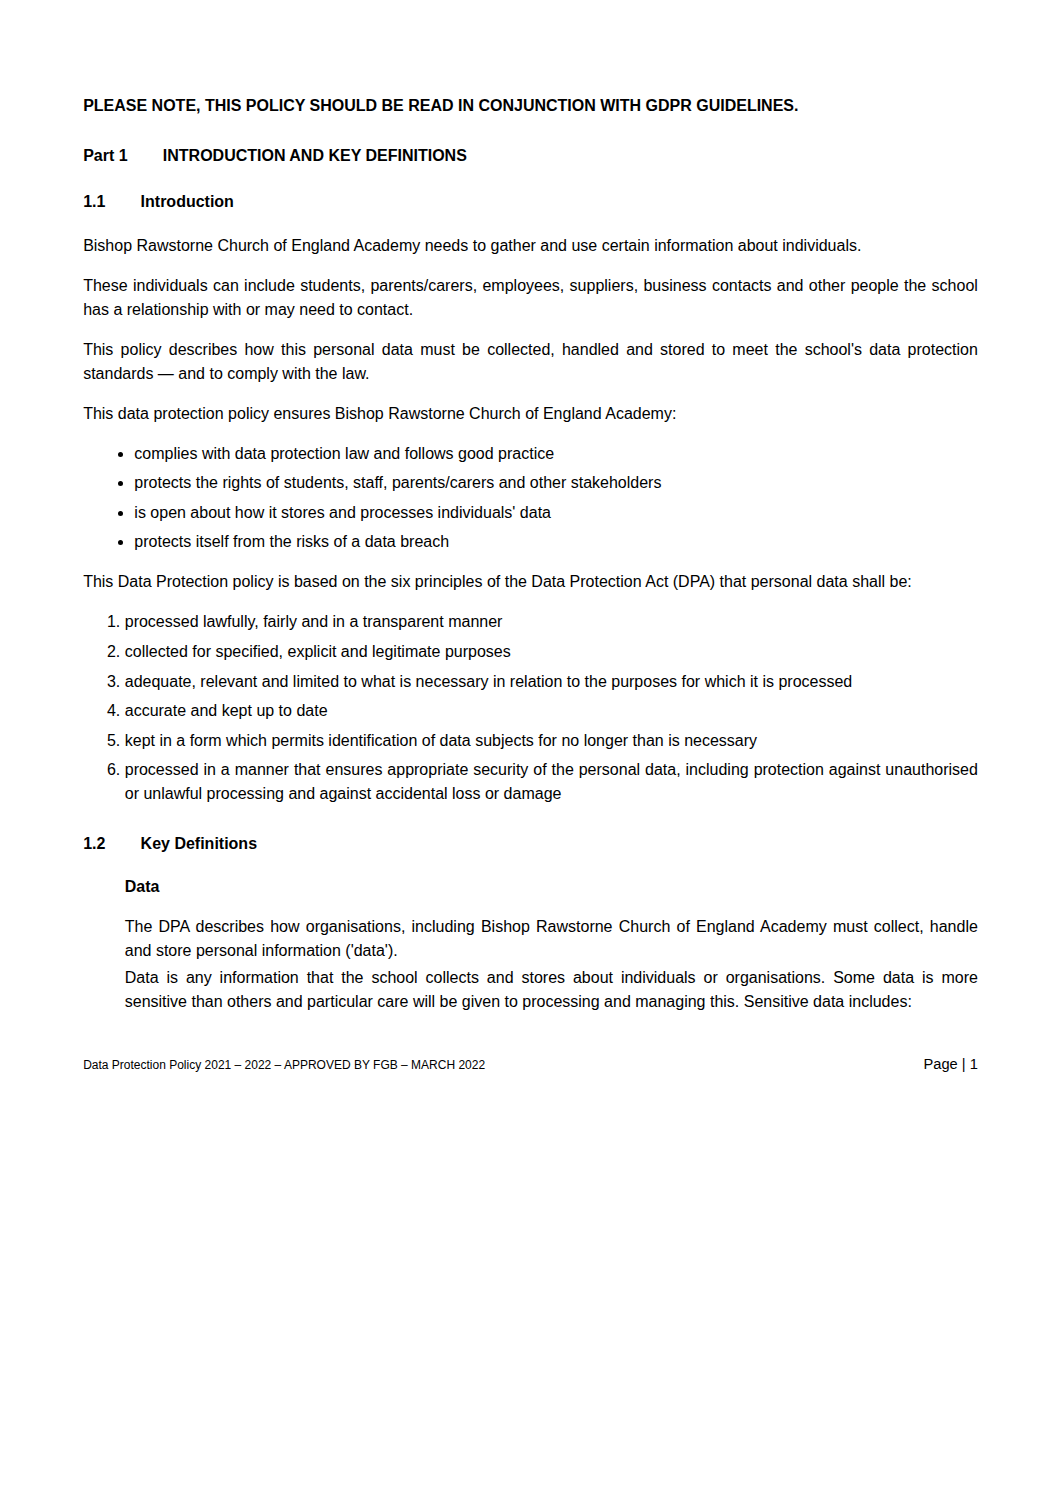PLEASE NOTE, THIS POLICY SHOULD BE READ IN CONJUNCTION WITH GDPR GUIDELINES.
Part 1 INTRODUCTION AND KEY DEFINITIONS
1.1 Introduction
Bishop Rawstorne Church of England Academy needs to gather and use certain information about individuals.
These individuals can include students, parents/carers, employees, suppliers, business contacts and other people the school has a relationship with or may need to contact.
This policy describes how this personal data must be collected, handled and stored to meet the school's data protection standards — and to comply with the law.
This data protection policy ensures Bishop Rawstorne Church of England Academy:
complies with data protection law and follows good practice
protects the rights of students, staff, parents/carers and other stakeholders
is open about how it stores and processes individuals' data
protects itself from the risks of a data breach
This Data Protection policy is based on the six principles of the Data Protection Act (DPA) that personal data shall be:
processed lawfully, fairly and in a transparent manner
collected for specified, explicit and legitimate purposes
adequate, relevant and limited to what is necessary in relation to the purposes for which it is processed
accurate and kept up to date
kept in a form which permits identification of data subjects for no longer than is necessary
processed in a manner that ensures appropriate security of the personal data, including protection against unauthorised or unlawful processing and against accidental loss or damage
1.2 Key Definitions
Data
The DPA describes how organisations, including Bishop Rawstorne Church of England Academy must collect, handle and store personal information ('data').
Data is any information that the school collects and stores about individuals or organisations. Some data is more sensitive than others and particular care will be given to processing and managing this. Sensitive data includes:
Data Protection Policy 2021 – 2022 – APPROVED BY FGB – MARCH 2022 Page | 1